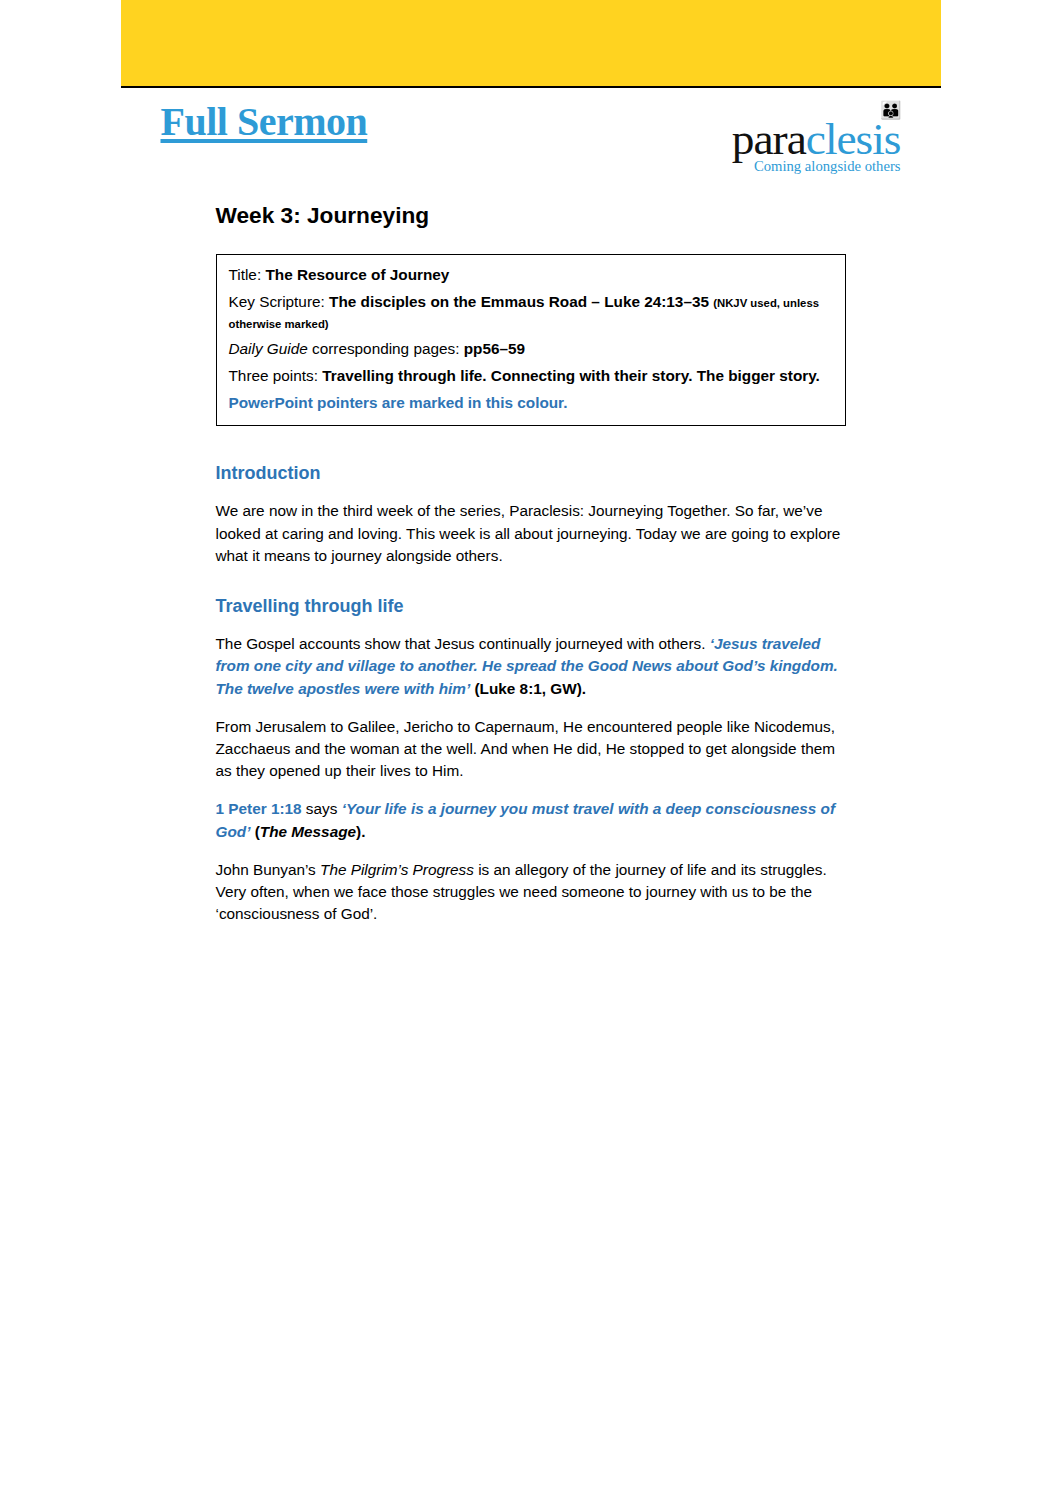Full Sermon
👪 paraclesis Coming alongside others
Week 3: Journeying
Title: The Resource of Journey
Key Scripture: The disciples on the Emmaus Road – Luke 24:13–35 (NKJV used, unless otherwise marked)
Daily Guide corresponding pages: pp56–59
Three points: Travelling through life. Connecting with their story. The bigger story.
PowerPoint pointers are marked in this colour.
Introduction
We are now in the third week of the series, Paraclesis: Journeying Together. So far, we’ve looked at caring and loving. This week is all about journeying. Today we are going to explore what it means to journey alongside others.
Travelling through life
The Gospel accounts show that Jesus continually journeyed with others. ‘Jesus traveled from one city and village to another. He spread the Good News about God’s kingdom. The twelve apostles were with him’ (Luke 8:1, GW).
From Jerusalem to Galilee, Jericho to Capernaum, He encountered people like Nicodemus, Zacchaeus and the woman at the well. And when He did, He stopped to get alongside them as they opened up their lives to Him.
1 Peter 1:18 says ‘Your life is a journey you must travel with a deep consciousness of God’ (The Message).
John Bunyan’s The Pilgrim’s Progress is an allegory of the journey of life and its struggles. Very often, when we face those struggles we need someone to journey with us to be the ‘consciousness of God’.